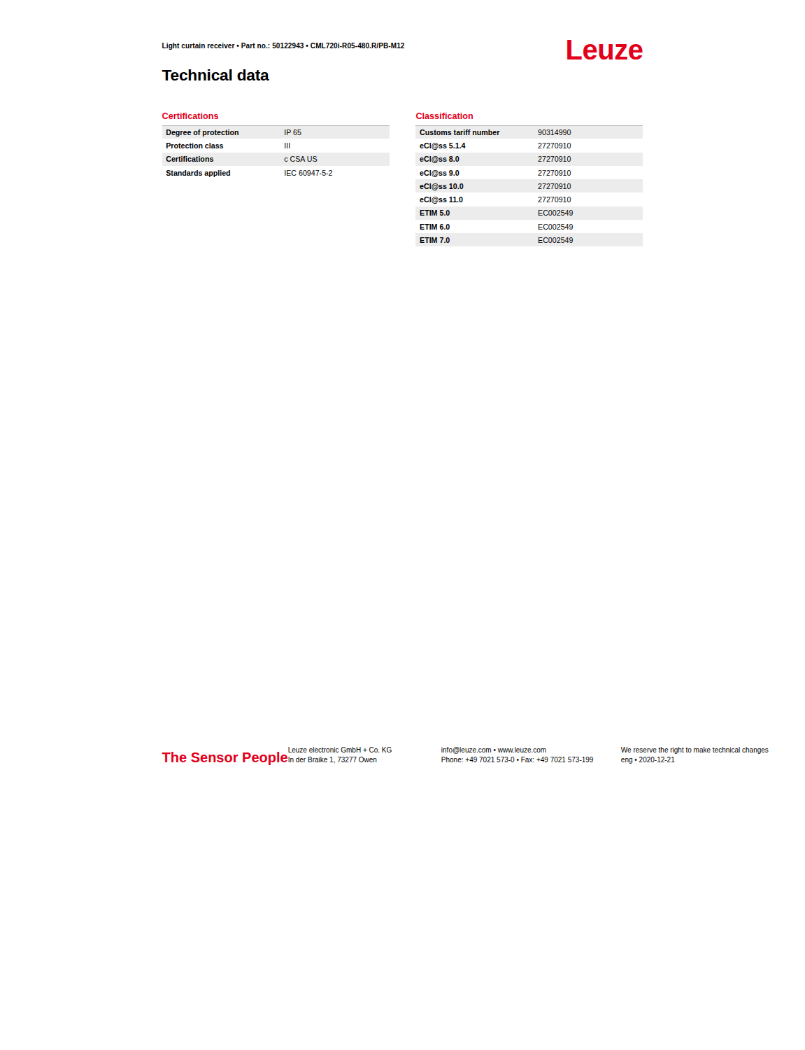Light curtain receiver • Part no.: 50122943 • CML720i-R05-480.R/PB-M12
Technical data
Leuze
Certifications
| Degree of protection | IP 65 |
| Protection class | III |
| Certifications | c CSA US |
| Standards applied | IEC 60947-5-2 |
Classification
| Customs tariff number | 90314990 |
| eCl@ss 5.1.4 | 27270910 |
| eCl@ss 8.0 | 27270910 |
| eCl@ss 9.0 | 27270910 |
| eCl@ss 10.0 | 27270910 |
| eCl@ss 11.0 | 27270910 |
| ETIM 5.0 | EC002549 |
| ETIM 6.0 | EC002549 |
| ETIM 7.0 | EC002549 |
The Sensor People
Leuze electronic GmbH + Co. KG
In der Braike 1, 73277 Owen
info@leuze.com • www.leuze.com
Phone: +49 7021 573-0 • Fax: +49 7021 573-199
We reserve the right to make technical changes
eng • 2020-12-21
3/9